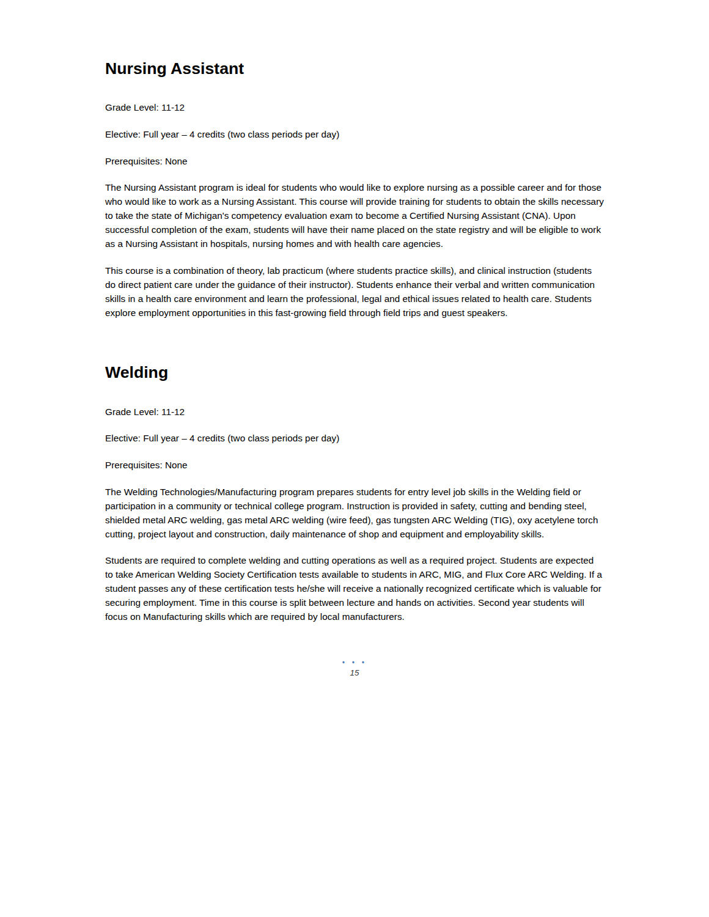Nursing Assistant
Grade Level: 11-12
Elective: Full year – 4 credits (two class periods per day)
Prerequisites: None
The Nursing Assistant program is ideal for students who would like to explore nursing as a possible career and for those who would like to work as a Nursing Assistant. This course will provide training for students to obtain the skills necessary to take the state of Michigan's competency evaluation exam to become a Certified Nursing Assistant (CNA). Upon successful completion of the exam, students will have their name placed on the state registry and will be eligible to work as a Nursing Assistant in hospitals, nursing homes and with health care agencies.
This course is a combination of theory, lab practicum (where students practice skills), and clinical instruction (students do direct patient care under the guidance of their instructor). Students enhance their verbal and written communication skills in a health care environment and learn the professional, legal and ethical issues related to health care. Students explore employment opportunities in this fast-growing field through field trips and guest speakers.
Welding
Grade Level: 11-12
Elective: Full year – 4 credits (two class periods per day)
Prerequisites: None
The Welding Technologies/Manufacturing program prepares students for entry level job skills in the Welding field or participation in a community or technical college program. Instruction is provided in safety, cutting and bending steel, shielded metal ARC welding, gas metal ARC welding (wire feed), gas tungsten ARC Welding (TIG), oxy acetylene torch cutting, project layout and construction, daily maintenance of shop and equipment and employability skills.
Students are required to complete welding and cutting operations as well as a required project. Students are expected to take American Welding Society Certification tests available to students in ARC, MIG, and Flux Core ARC Welding. If a student passes any of these certification tests he/she will receive a nationally recognized certificate which is valuable for securing employment. Time in this course is split between lecture and hands on activities. Second year students will focus on Manufacturing skills which are required by local manufacturers.
• • •
15